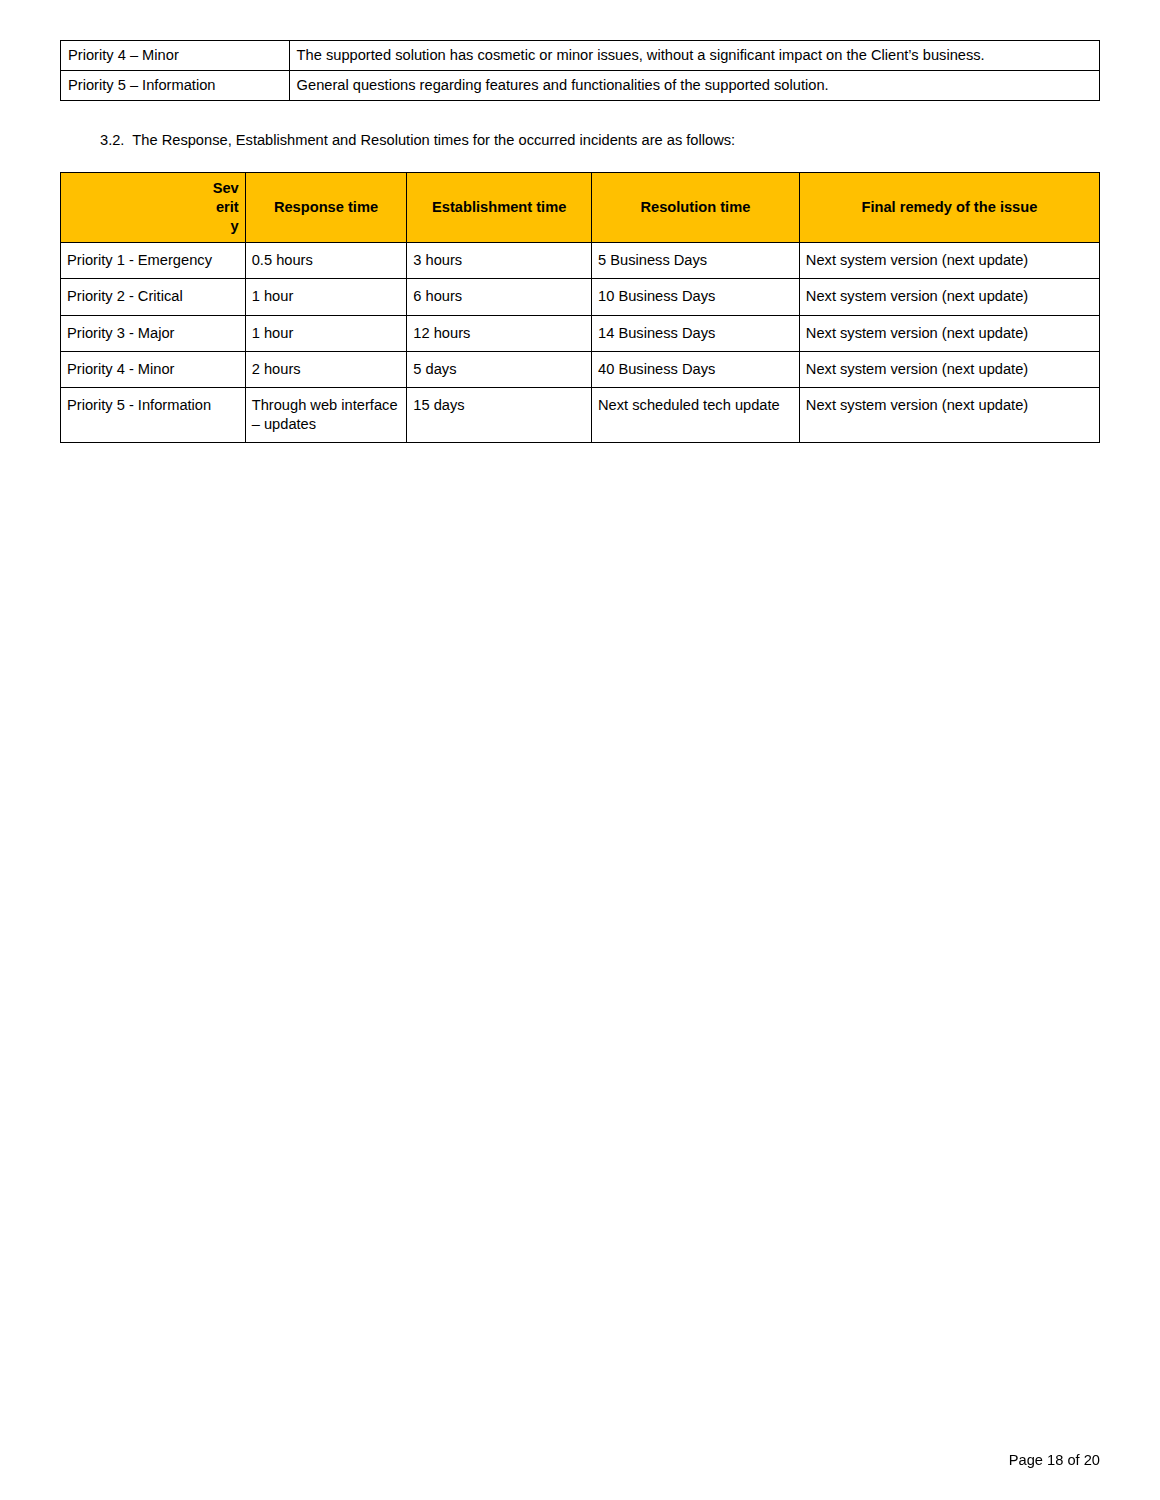| Priority 4 – Minor | The supported solution has cosmetic or minor issues, without a significant impact on the Client’s business. |
| Priority 5 – Information | General questions regarding features and functionalities of the supported solution. |
3.2. The Response, Establishment and Resolution times for the occurred incidents are as follows:
| Sev erit y | Response time | Establishment time | Resolution time | Final remedy of the issue |
| --- | --- | --- | --- | --- |
| Priority 1 - Emergency | 0.5 hours | 3 hours | 5 Business Days | Next system version (next update) |
| Priority 2 - Critical | 1 hour | 6 hours | 10 Business Days | Next system version (next update) |
| Priority 3 - Major | 1 hour | 12 hours | 14 Business Days | Next system version (next update) |
| Priority 4 - Minor | 2 hours | 5 days | 40 Business Days | Next system version (next update) |
| Priority 5 - Information | Through web interface – updates | 15 days | Next scheduled tech update | Next system version (next update) |
Page 18 of 20